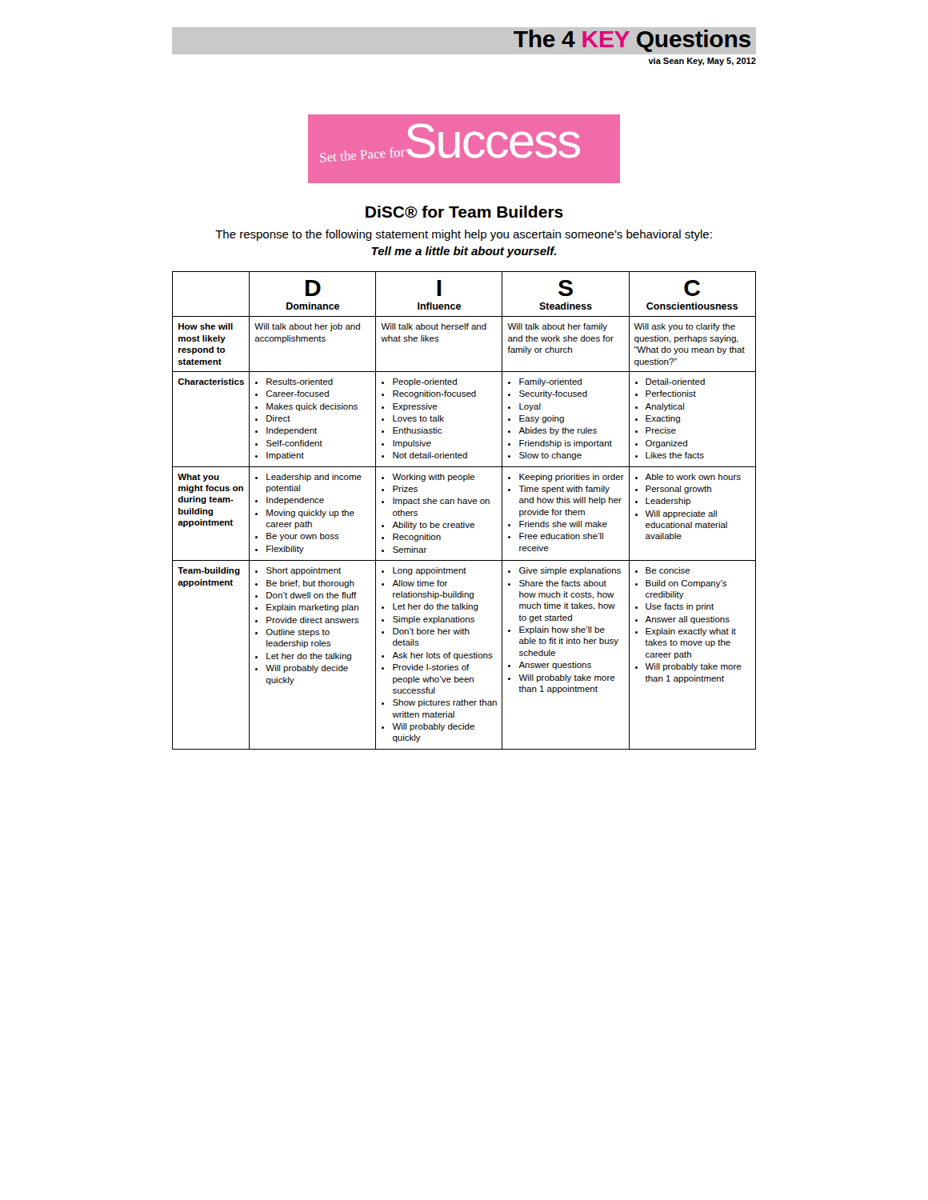The 4 KEY Questions
via Sean Key, May 5, 2012
Set the Pace for Success
DiSC® for Team Builders
The response to the following statement might help you ascertain someone’s behavioral style:
Tell me a little bit about yourself.
| | D Dominance | I Influence | S Steadiness | C Conscientiousness |
| --- | --- | --- | --- | --- |
| How she will most likely respond to statement | Will talk about her job and accomplishments | Will talk about herself and what she likes | Will talk about her family and the work she does for family or church | Will ask you to clarify the question, perhaps saying, “What do you mean by that question?” |
| Characteristics | Results-oriented Career-focused Makes quick decisions Direct Independent Self-confident Impatient | People-oriented Recognition-focused Expressive Loves to talk Enthusiastic Impulsive Not detail-oriented | Family-oriented Security-focused Loyal Easy going Abides by the rules Friendship is important Slow to change | Detail-oriented Perfectionist Analytical Exacting Precise Organized Likes the facts |
| What you might focus on during team-building appointment | Leadership and income potential Independence Moving quickly up the career path Be your own boss Flexibility | Working with people Prizes Impact she can have on others Ability to be creative Recognition Seminar | Keeping priorities in order Time spent with family and how this will help her provide for them Friends she will make Free education she’ll receive | Able to work own hours Personal growth Leadership Will appreciate all educational material available |
| Team-building appointment | Short appointment Be brief, but thorough Don’t dwell on the fluff Explain marketing plan Provide direct answers Outline steps to leadership roles Let her do the talking Will probably decide quickly | Long appointment Allow time for relationship-building Let her do the talking Simple explanations Don’t bore her with details Ask her lots of questions Provide I-stories of people who’ve been successful Show pictures rather than written material Will probably decide quickly | Give simple explanations Share the facts about how much it costs, how much time it takes, how to get started Explain how she’ll be able to fit it into her busy schedule Answer questions Will probably take more than 1 appointment | Be concise Build on Company’s credibility Use facts in print Answer all questions Explain exactly what it takes to move up the career path Will probably take more than 1 appointment |